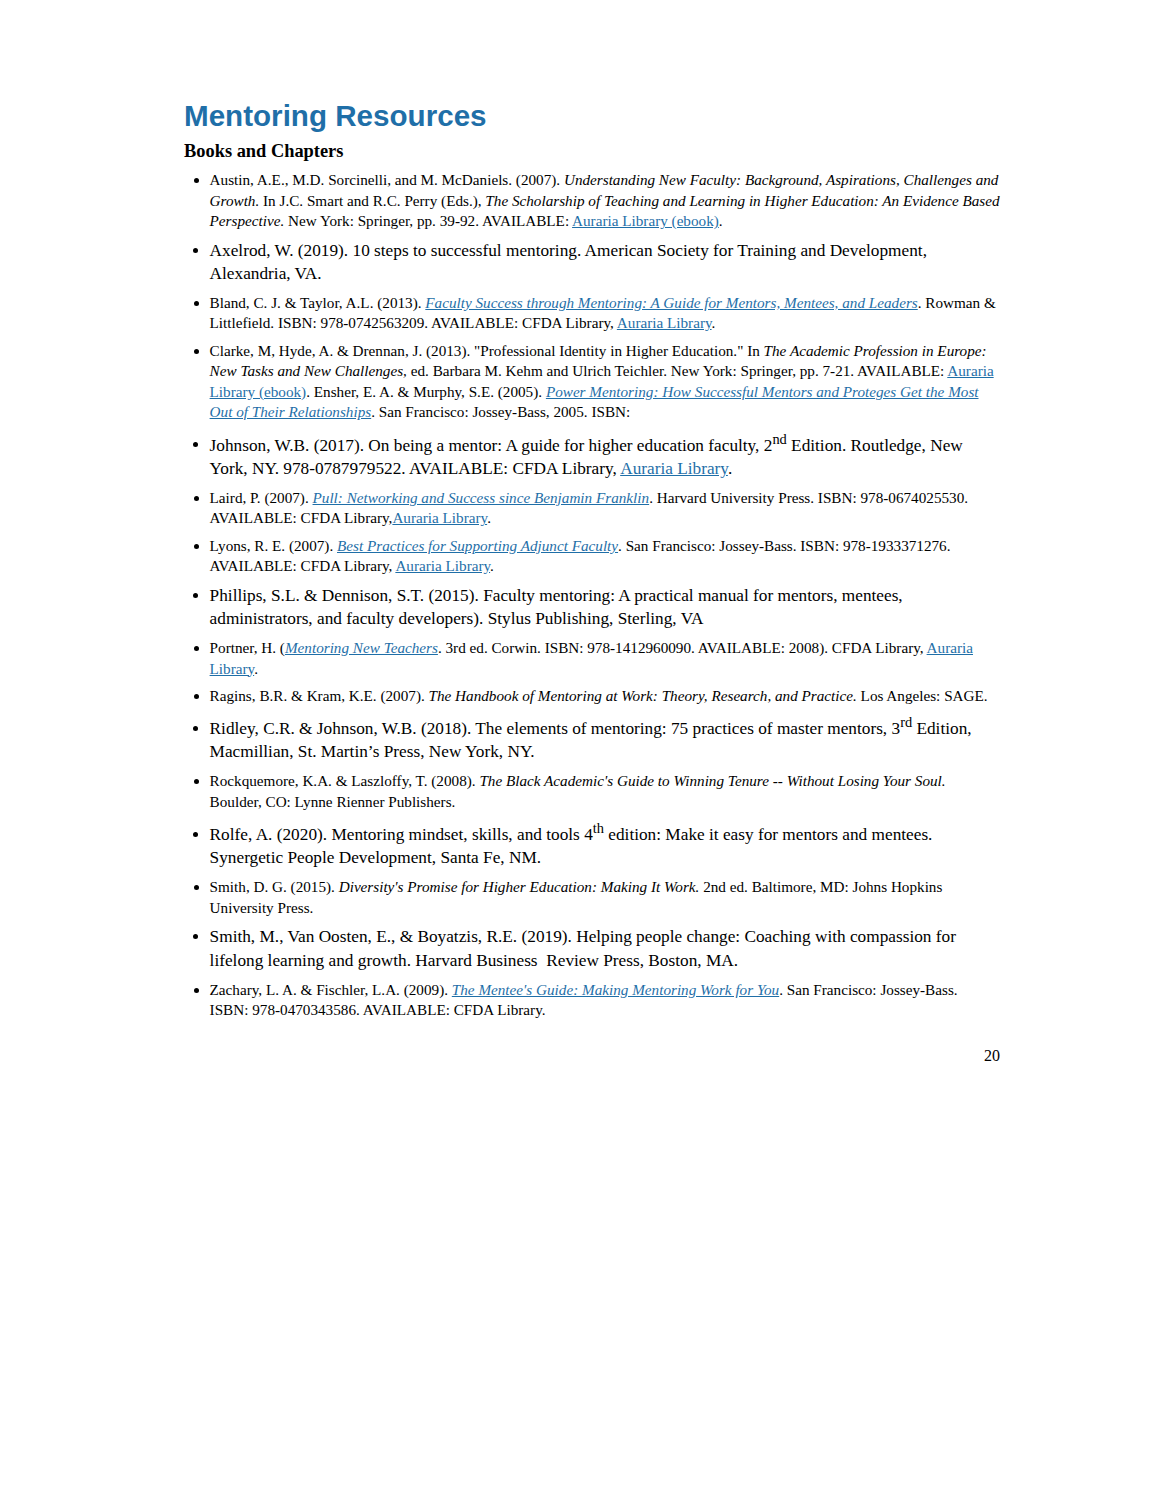Mentoring Resources
Books and Chapters
Austin, A.E., M.D. Sorcinelli, and M. McDaniels. (2007). Understanding New Faculty: Background, Aspirations, Challenges and Growth. In J.C. Smart and R.C. Perry (Eds.), The Scholarship of Teaching and Learning in Higher Education: An Evidence Based Perspective. New York: Springer, pp. 39-92. AVAILABLE: Auraria Library (ebook).
Axelrod, W. (2019). 10 steps to successful mentoring. American Society for Training and Development, Alexandria, VA.
Bland, C. J. & Taylor, A.L. (2013). Faculty Success through Mentoring: A Guide for Mentors, Mentees, and Leaders. Rowman & Littlefield. ISBN: 978-0742563209. AVAILABLE: CFDA Library, Auraria Library.
Clarke, M, Hyde, A. & Drennan, J. (2013). "Professional Identity in Higher Education." In The Academic Profession in Europe: New Tasks and New Challenges, ed. Barbara M. Kehm and Ulrich Teichler. New York: Springer, pp. 7-21. AVAILABLE: Auraria Library (ebook). Ensher, E. A. & Murphy, S.E. (2005). Power Mentoring: How Successful Mentors and Proteges Get the Most Out of Their Relationships. San Francisco: Jossey-Bass, 2005. ISBN:
Johnson, W.B. (2017). On being a mentor: A guide for higher education faculty, 2nd Edition. Routledge, New York, NY. 978-0787979522. AVAILABLE: CFDA Library, Auraria Library.
Laird, P. (2007). Pull: Networking and Success since Benjamin Franklin. Harvard University Press. ISBN: 978-0674025530. AVAILABLE: CFDA Library,Auraria Library.
Lyons, R. E. (2007). Best Practices for Supporting Adjunct Faculty. San Francisco: Jossey-Bass. ISBN: 978-1933371276. AVAILABLE: CFDA Library, Auraria Library.
Phillips, S.L. & Dennison, S.T. (2015). Faculty mentoring: A practical manual for mentors, mentees, administrators, and faculty developers). Stylus Publishing, Sterling, VA
Portner, H. (Mentoring New Teachers. 3rd ed. Corwin. ISBN: 978-1412960090. AVAILABLE: 2008). CFDA Library, Auraria Library.
Ragins, B.R. & Kram, K.E. (2007). The Handbook of Mentoring at Work: Theory, Research, and Practice. Los Angeles: SAGE.
Ridley, C.R. & Johnson, W.B. (2018). The elements of mentoring: 75 practices of master mentors, 3rd Edition, Macmillian, St. Martin’s Press, New York, NY.
Rockquemore, K.A. & Laszloffy, T. (2008). The Black Academic's Guide to Winning Tenure -- Without Losing Your Soul. Boulder, CO: Lynne Rienner Publishers.
Rolfe, A. (2020). Mentoring mindset, skills, and tools 4th edition: Make it easy for mentors and mentees. Synergetic People Development, Santa Fe, NM.
Smith, D. G. (2015). Diversity's Promise for Higher Education: Making It Work. 2nd ed. Baltimore, MD: Johns Hopkins University Press.
Smith, M., Van Oosten, E., & Boyatzis, R.E. (2019). Helping people change: Coaching with compassion for lifelong learning and growth. Harvard Business Review Press, Boston, MA.
Zachary, L. A. & Fischler, L.A. (2009). The Mentee's Guide: Making Mentoring Work for You. San Francisco: Jossey-Bass. ISBN: 978-0470343586. AVAILABLE: CFDA Library.
20